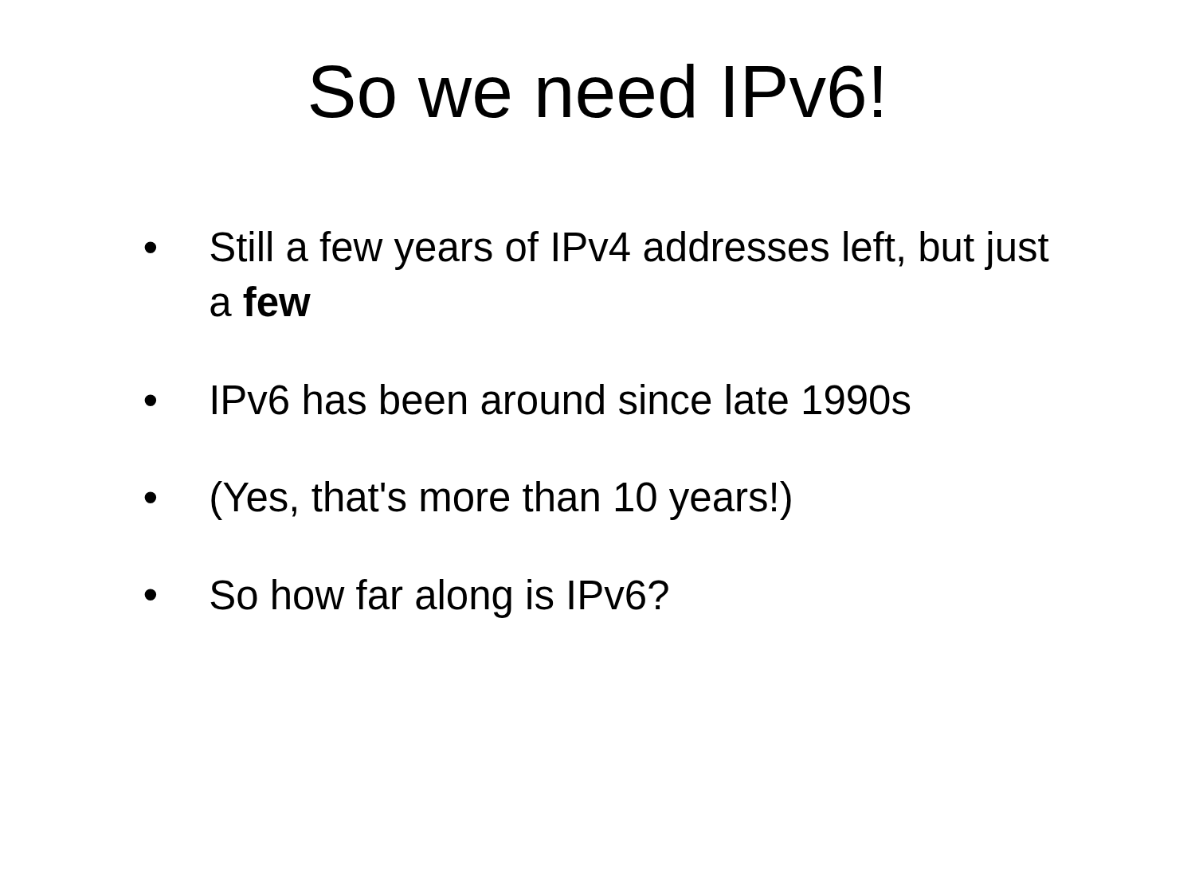So we need IPv6!
Still a few years of IPv4 addresses left, but just a few
IPv6 has been around since late 1990s
(Yes, that's more than 10 years!)
So how far along is IPv6?